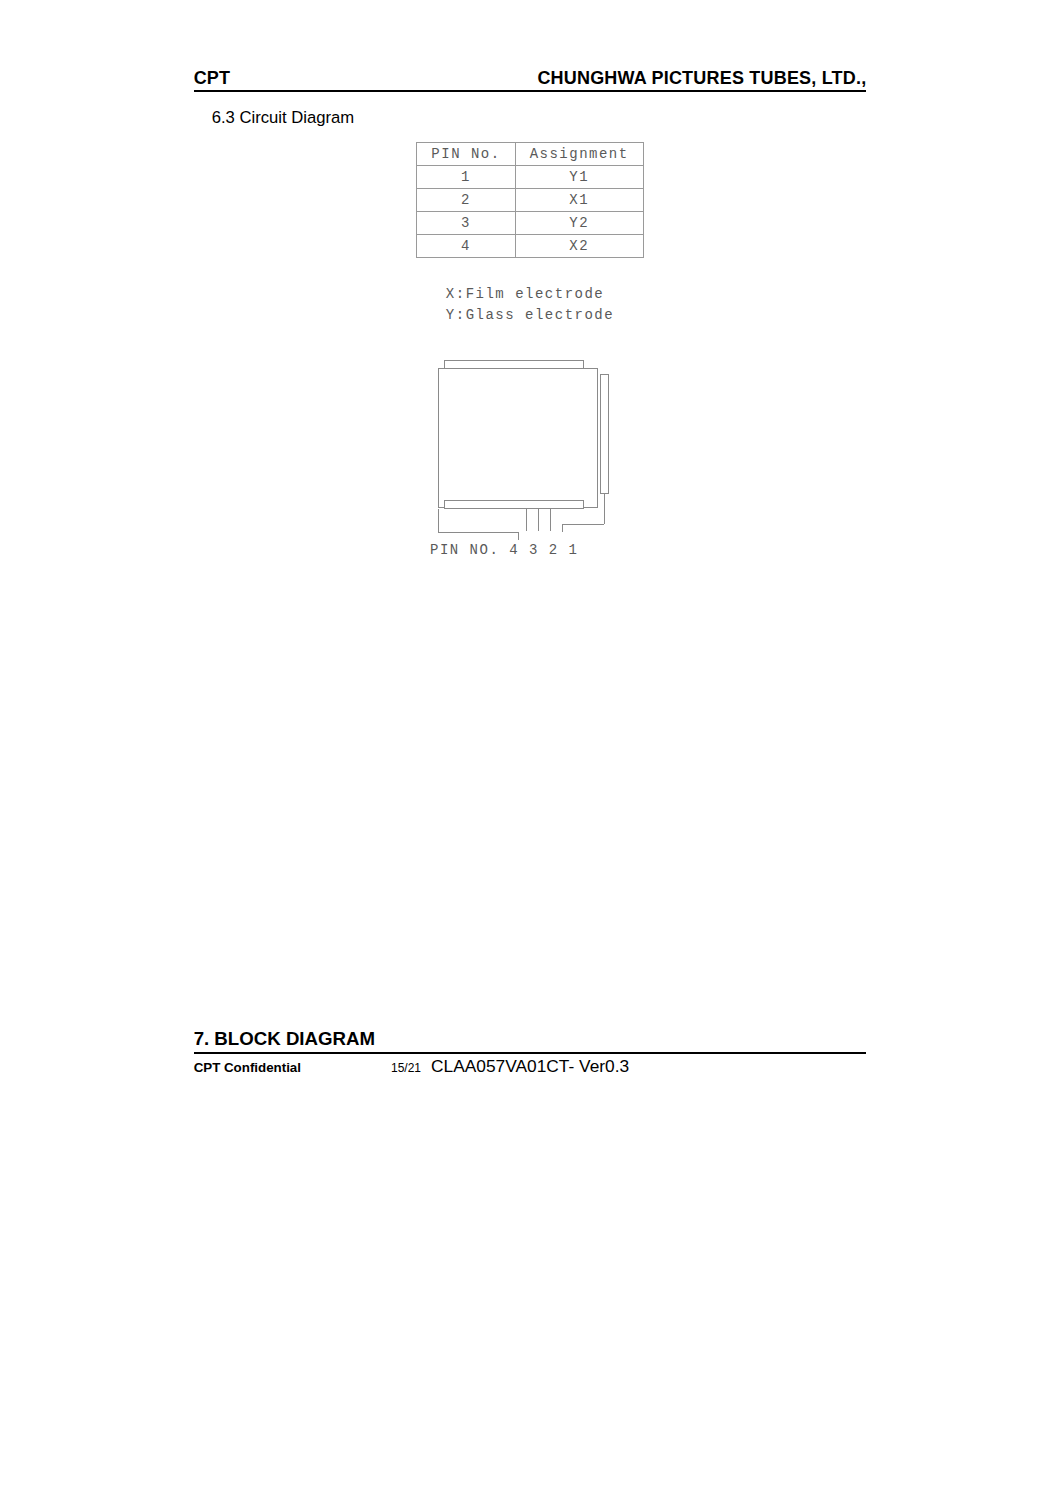CPT
CHUNGHWA PICTURES TUBES, LTD.,
6.3 Circuit Diagram
| PIN No. | Assignment |
| --- | --- |
| 1 | Y1 |
| 2 | X1 |
| 3 | Y2 |
| 4 | X2 |
X:Film electrode
Y:Glass electrode
PIN NO. 4 3 2 1
7. BLOCK DIAGRAM
CPT Confidential 15/21 CLAA057VA01CT- Ver0.3